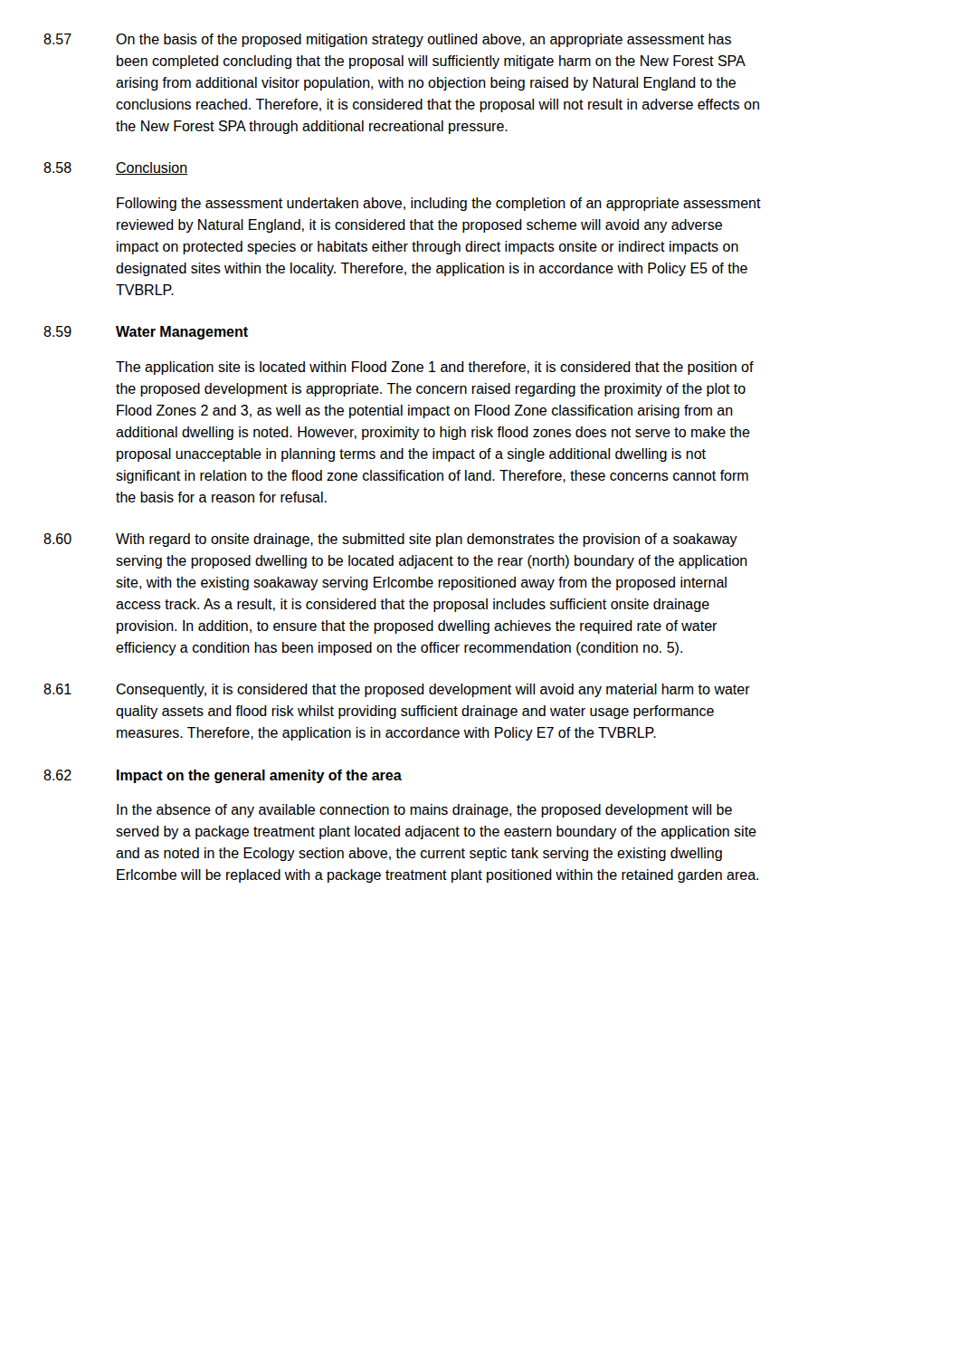8.57
On the basis of the proposed mitigation strategy outlined above, an appropriate assessment has been completed concluding that the proposal will sufficiently mitigate harm on the New Forest SPA arising from additional visitor population, with no objection being raised by Natural England to the conclusions reached. Therefore, it is considered that the proposal will not result in adverse effects on the New Forest SPA through additional recreational pressure.
8.58
Conclusion
Following the assessment undertaken above, including the completion of an appropriate assessment reviewed by Natural England, it is considered that the proposed scheme will avoid any adverse impact on protected species or habitats either through direct impacts onsite or indirect impacts on designated sites within the locality. Therefore, the application is in accordance with Policy E5 of the TVBRLP.
8.59
Water Management
The application site is located within Flood Zone 1 and therefore, it is considered that the position of the proposed development is appropriate. The concern raised regarding the proximity of the plot to Flood Zones 2 and 3, as well as the potential impact on Flood Zone classification arising from an additional dwelling is noted. However, proximity to high risk flood zones does not serve to make the proposal unacceptable in planning terms and the impact of a single additional dwelling is not significant in relation to the flood zone classification of land. Therefore, these concerns cannot form the basis for a reason for refusal.
8.60
With regard to onsite drainage, the submitted site plan demonstrates the provision of a soakaway serving the proposed dwelling to be located adjacent to the rear (north) boundary of the application site, with the existing soakaway serving Erlcombe repositioned away from the proposed internal access track. As a result, it is considered that the proposal includes sufficient onsite drainage provision. In addition, to ensure that the proposed dwelling achieves the required rate of water efficiency a condition has been imposed on the officer recommendation (condition no. 5).
8.61
Consequently, it is considered that the proposed development will avoid any material harm to water quality assets and flood risk whilst providing sufficient drainage and water usage performance measures. Therefore, the application is in accordance with Policy E7 of the TVBRLP.
8.62
Impact on the general amenity of the area
In the absence of any available connection to mains drainage, the proposed development will be served by a package treatment plant located adjacent to the eastern boundary of the application site and as noted in the Ecology section above, the current septic tank serving the existing dwelling Erlcombe will be replaced with a package treatment plant positioned within the retained garden area.